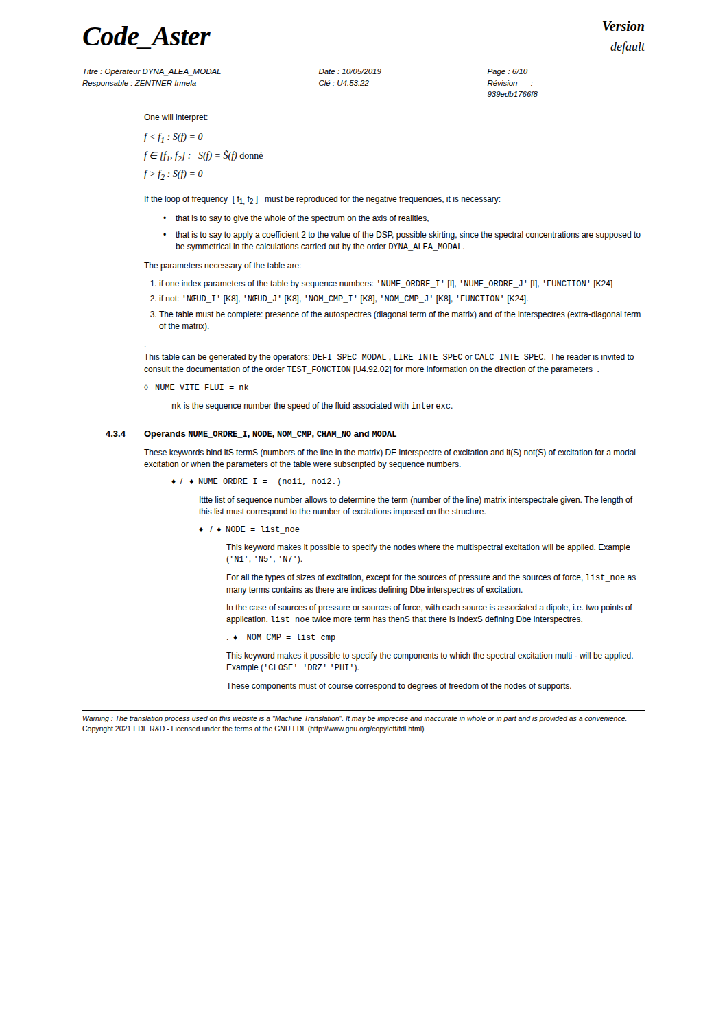Code_Aster
Version
default
| Titre : Opérateur DYNA_ALEA_MODAL | Date : 10/05/2019 | Page : 6/10 |
| Responsable : ZENTNER Irmela | Clé : U4.53.22 | Révision : 939edb1766f8 |
One will interpret:
f < f1 : S(f) = 0
f ∈ [f1, f2] : S(f) = S̃(f) donné
f > f2 : S(f) = 0
If the loop of frequency [ f1, f2 ] must be reproduced for the negative frequencies, it is necessary:
that is to say to give the whole of the spectrum on the axis of realities,
that is to say to apply a coefficient 2 to the value of the DSP, possible skirting, since the spectral concentrations are supposed to be symmetrical in the calculations carried out by the order DYNA_ALEA_MODAL.
The parameters necessary of the table are:
if one index parameters of the table by sequence numbers: 'NUME_ORDRE_I' [I], 'NUME_ORDRE_J' [I], 'FUNCTION' [K24]
if not: 'NŒUD_I' [K8], 'NŒUD_J' [K8], 'NOM_CMP_I' [K8], 'NOM_CMP_J' [K8], 'FUNCTION' [K24].
The table must be complete: presence of the autospectres (diagonal term of the matrix) and of the interspectres (extra-diagonal term of the matrix).
.
This table can be generated by the operators: DEFI_SPEC_MODAL , LIRE_INTE_SPEC or CALC_INTE_SPEC. The reader is invited to consult the documentation of the order TEST_FONCTION [U4.92.02] for more information on the direction of the parameters .
◊ NUME_VITE_FLUI = nk
nk is the sequence number the speed of the fluid associated with interexc.
4.3.4 Operands NUME_ORDRE_I, NODE, NOM_CMP, CHAM_NO and MODAL
These keywords bind itS termS (numbers of the line in the matrix) DE interspectre of excitation and it(S) not(S) of excitation for a modal excitation or when the parameters of the table were subscripted by sequence numbers.
♦ / ♦ NUME_ORDRE_I = (noi1, noi2.)
Ittte list of sequence number allows to determine the term (number of the line) matrix interspectrale given. The length of this list must correspond to the number of excitations imposed on the structure.
♦ / ♦ NODE = list_noe
This keyword makes it possible to specify the nodes where the multispectral excitation will be applied. Example ('N1', 'N5', 'N7').
For all the types of sizes of excitation, except for the sources of pressure and the sources of force, list_noe as many terms contains as there are indices defining Dbe interspectres of excitation.
In the case of sources of pressure or sources of force, with each source is associated a dipole, i.e. two points of application. list_noe twice more term has thenS that there is indexS defining Dbe interspectres.
. ♦ NOM_CMP = list_cmp
This keyword makes it possible to specify the components to which the spectral excitation multi - will be applied. Example ('CLOSE' 'DRZ' 'PHI').
These components must of course correspond to degrees of freedom of the nodes of supports.
Warning : The translation process used on this website is a "Machine Translation". It may be imprecise and inaccurate in whole or in part and is provided as a convenience.
Copyright 2021 EDF R&D - Licensed under the terms of the GNU FDL (http://www.gnu.org/copyleft/fdl.html)